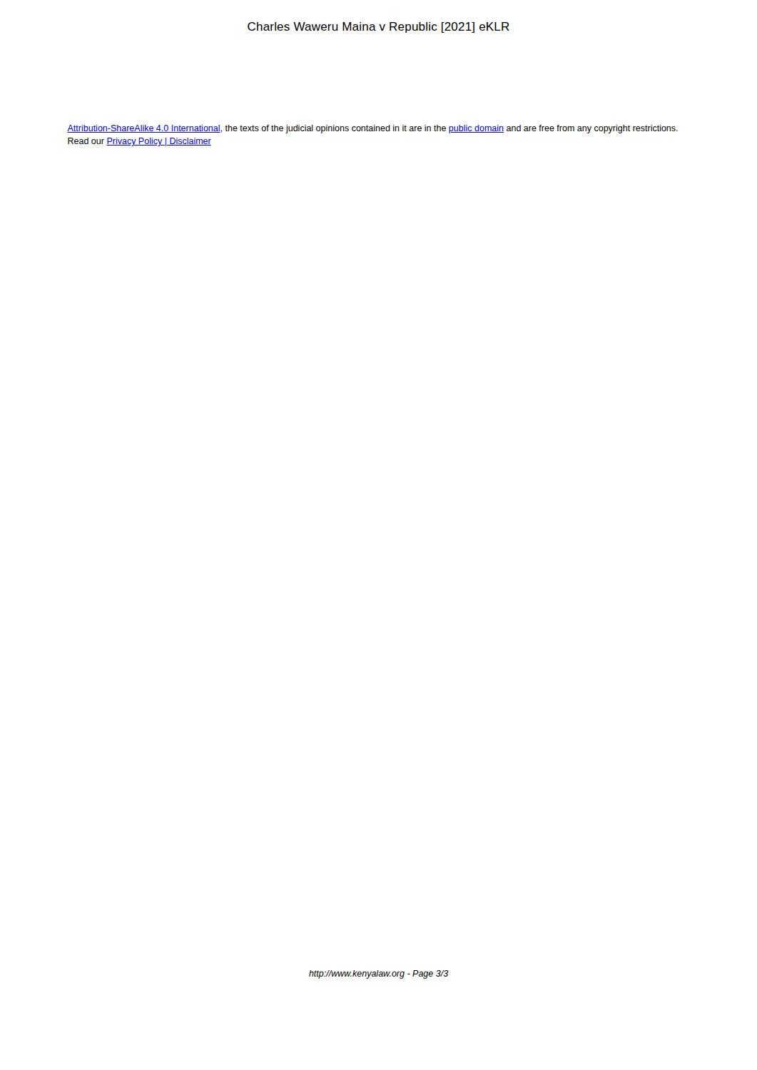Charles Waweru Maina v Republic [2021] eKLR
Attribution-ShareAlike 4.0 International, the texts of the judicial opinions contained in it are in the public domain and are free from any copyright restrictions. Read our Privacy Policy | Disclaimer
http://www.kenyalaw.org - Page 3/3